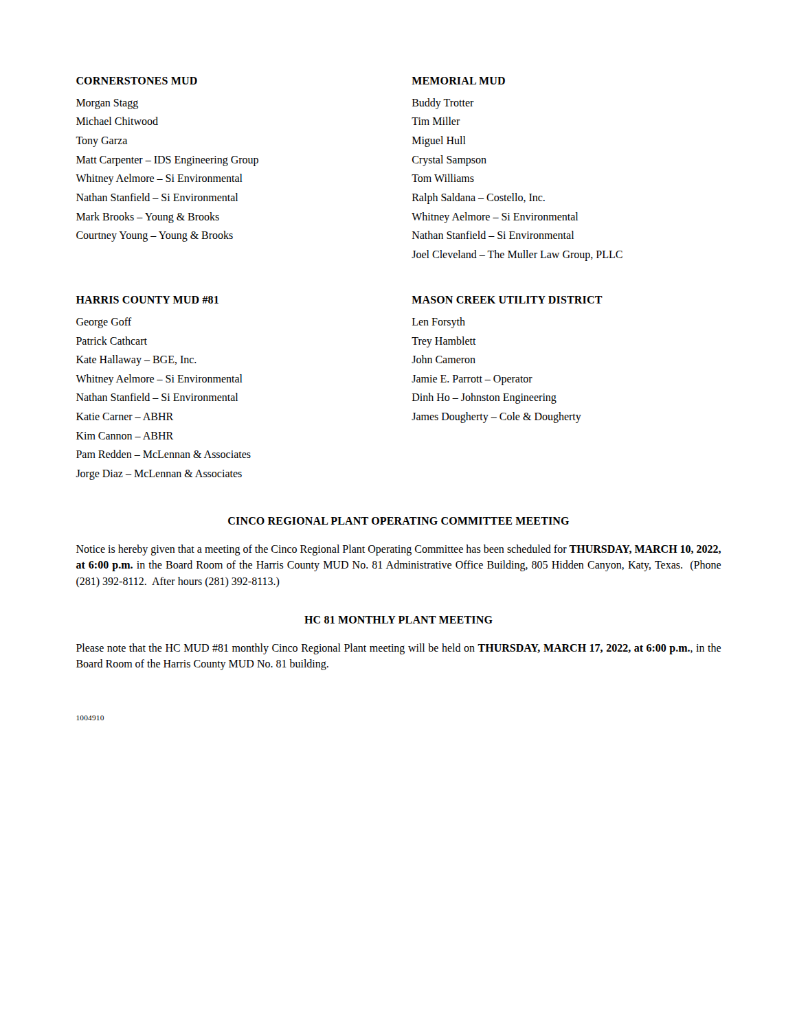| CORNERSTONES MUD Morgan Stagg Michael Chitwood Tony Garza Matt Carpenter – IDS Engineering Group Whitney Aelmore – Si Environmental Nathan Stanfield – Si Environmental Mark Brooks – Young & Brooks Courtney Young – Young & Brooks | MEMORIAL MUD Buddy Trotter Tim Miller Miguel Hull Crystal Sampson Tom Williams Ralph Saldana – Costello, Inc. Whitney Aelmore – Si Environmental Nathan Stanfield – Si Environmental Joel Cleveland – The Muller Law Group, PLLC |
| HARRIS COUNTY MUD #81 George Goff Patrick Cathcart Kate Hallaway – BGE, Inc. Whitney Aelmore – Si Environmental Nathan Stanfield – Si Environmental Katie Carner – ABHR Kim Cannon – ABHR Pam Redden – McLennan & Associates Jorge Diaz – McLennan & Associates | MASON CREEK UTILITY DISTRICT Len Forsyth Trey Hamblett John Cameron Jamie E. Parrott – Operator Dinh Ho – Johnston Engineering James Dougherty – Cole & Dougherty |
CINCO REGIONAL PLANT OPERATING COMMITTEE MEETING
Notice is hereby given that a meeting of the Cinco Regional Plant Operating Committee has been scheduled for THURSDAY, MARCH 10, 2022, at 6:00 p.m. in the Board Room of the Harris County MUD No. 81 Administrative Office Building, 805 Hidden Canyon, Katy, Texas. (Phone (281) 392-8112. After hours (281) 392-8113.)
HC 81 MONTHLY PLANT MEETING
Please note that the HC MUD #81 monthly Cinco Regional Plant meeting will be held on THURSDAY, MARCH 17, 2022, at 6:00 p.m., in the Board Room of the Harris County MUD No. 81 building.
1004910